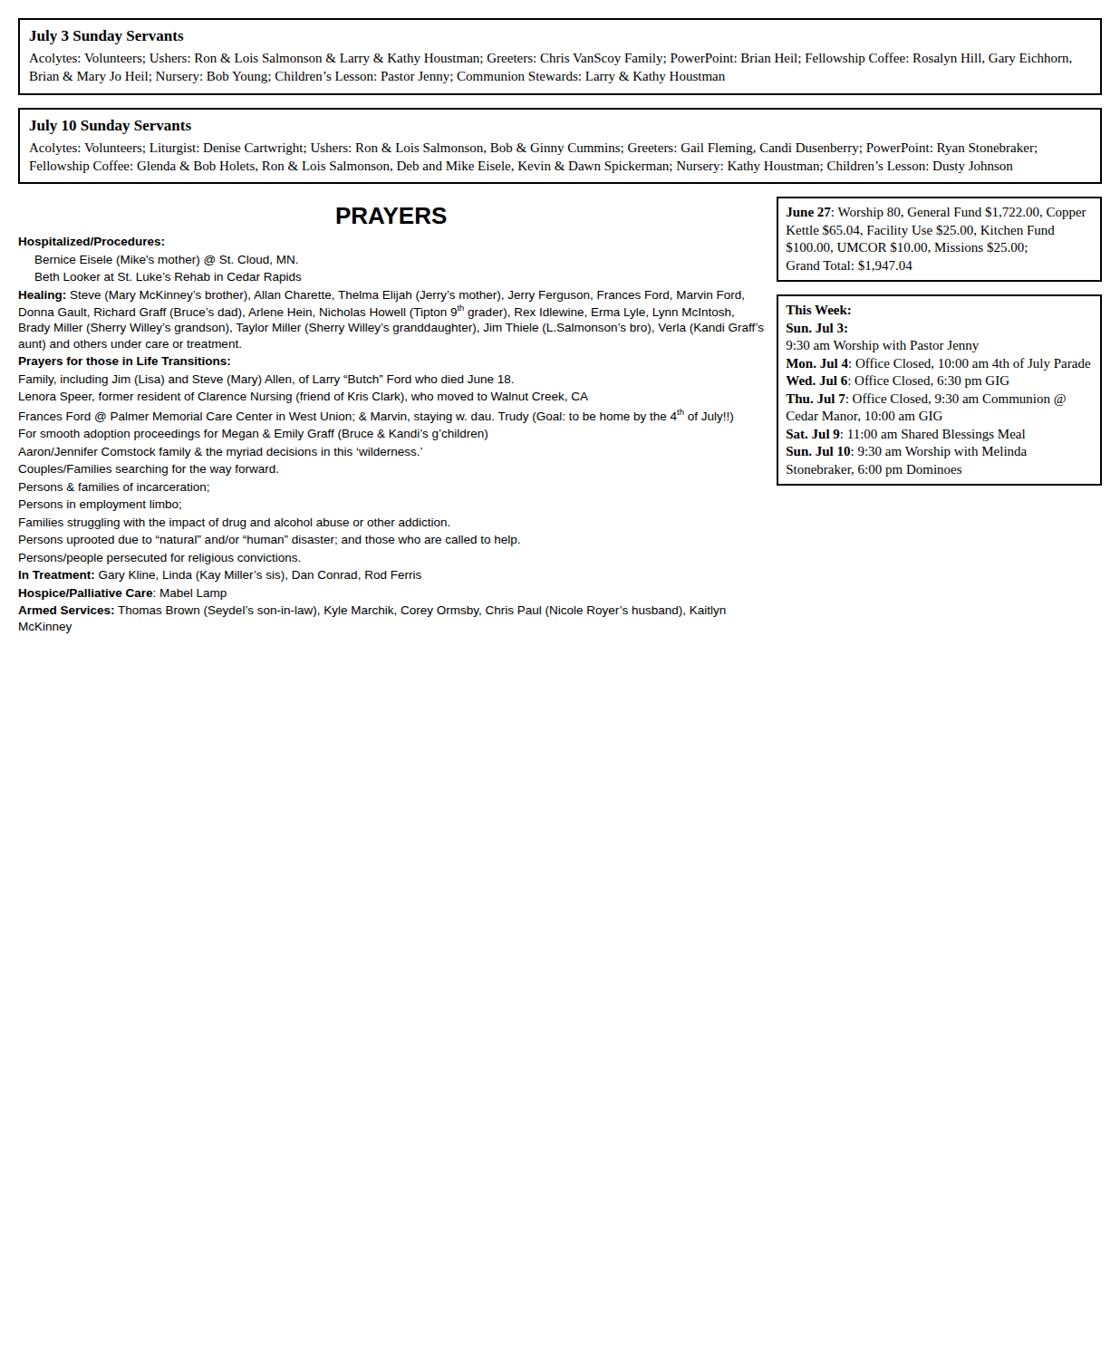July 3 Sunday Servants
Acolytes: Volunteers; Ushers: Ron & Lois Salmonson & Larry & Kathy Houstman; Greeters: Chris VanScoy Family; PowerPoint: Brian Heil; Fellowship Coffee: Rosalyn Hill, Gary Eichhorn, Brian & Mary Jo Heil; Nursery: Bob Young; Children’s Lesson: Pastor Jenny; Communion Stewards: Larry & Kathy Houstman
July 10 Sunday Servants
Acolytes: Volunteers; Liturgist: Denise Cartwright; Ushers: Ron & Lois Salmonson, Bob & Ginny Cummins; Greeters: Gail Fleming, Candi Dusenberry; PowerPoint: Ryan Stonebraker; Fellowship Coffee: Glenda & Bob Holets, Ron & Lois Salmonson, Deb and Mike Eisele, Kevin & Dawn Spickerman; Nursery: Kathy Houstman; Children’s Lesson: Dusty Johnson
PRAYERS
Hospitalized/Procedures:
Bernice Eisele (Mike's mother) @ St. Cloud, MN.
Beth Looker at St. Luke’s Rehab in Cedar Rapids
Healing: Steve (Mary McKinney’s brother), Allan Charette, Thelma Elijah (Jerry’s mother), Jerry Ferguson, Frances Ford, Marvin Ford, Donna Gault, Richard Graff (Bruce’s dad), Arlene Hein, Nicholas Howell (Tipton 9th grader), Rex Idlewine, Erma Lyle, Lynn McIntosh, Brady Miller (Sherry Willey’s grandson), Taylor Miller (Sherry Willey’s granddaughter), Jim Thiele (L.Salmonson’s bro), Verla (Kandi Graff’s aunt) and others under care or treatment.
Prayers for those in Life Transitions:
Family, including Jim (Lisa) and Steve (Mary) Allen, of Larry “Butch” Ford who died June 18.
Lenora Speer, former resident of Clarence Nursing (friend of Kris Clark), who moved to Walnut Creek, CA
Frances Ford @ Palmer Memorial Care Center in West Union; & Marvin, staying w. dau. Trudy (Goal: to be home by the 4th of July!!)
For smooth adoption proceedings for Megan & Emily Graff (Bruce & Kandi’s g’children)
Aaron/Jennifer Comstock family & the myriad decisions in this ‘wilderness.’
Couples/Families searching for the way forward.
Persons & families of incarceration;
Persons in employment limbo;
Families struggling with the impact of drug and alcohol abuse or other addiction.
Persons uprooted due to “natural” and/or “human” disaster; and those who are called to help.
Persons/people persecuted for religious convictions.
In Treatment: Gary Kline, Linda (Kay Miller’s sis), Dan Conrad, Rod Ferris
Hospice/Palliative Care: Mabel Lamp
Armed Services: Thomas Brown (Seydel’s son-in-law), Kyle Marchik, Corey Ormsby, Chris Paul (Nicole Royer’s husband), Kaitlyn McKinney
June 27: Worship 80, General Fund $1,722.00, Copper Kettle $65.04, Facility Use $25.00, Kitchen Fund $100.00, UMCOR $10.00, Missions $25.00;
Grand Total: $1,947.04
This Week:
Sun. Jul 3:
9:30 am Worship with Pastor Jenny
Mon. Jul 4: Office Closed, 10:00 am 4th of July Parade
Wed. Jul 6: Office Closed, 6:30 pm GIG
Thu. Jul 7: Office Closed, 9:30 am Communion @ Cedar Manor, 10:00 am GIG
Sat. Jul 9: 11:00 am Shared Blessings Meal
Sun. Jul 10: 9:30 am Worship with Melinda Stonebraker, 6:00 pm Dominoes